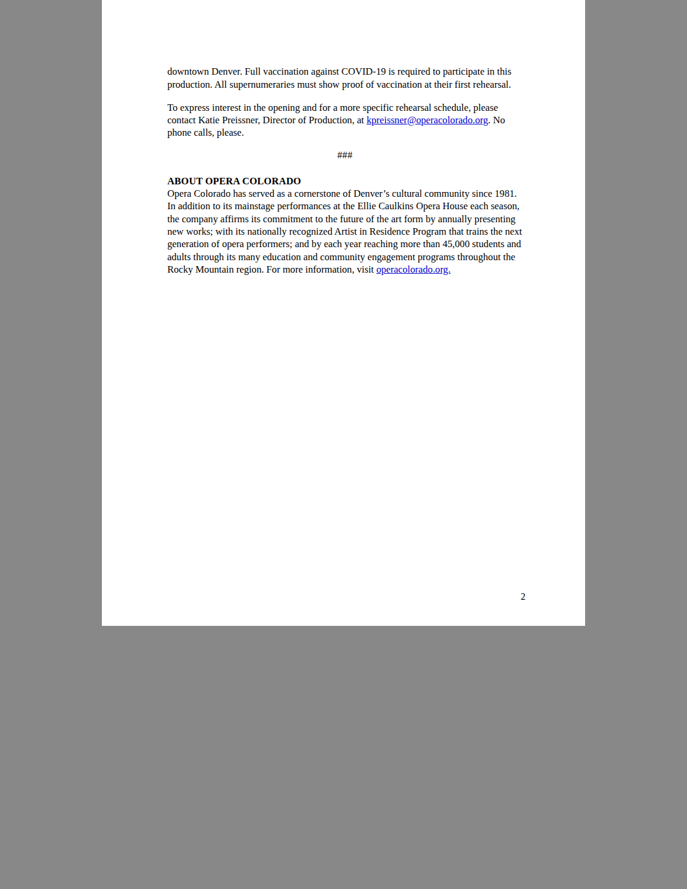downtown Denver. Full vaccination against COVID-19 is required to participate in this production. All supernumeraries must show proof of vaccination at their first rehearsal.
To express interest in the opening and for a more specific rehearsal schedule, please contact Katie Preissner, Director of Production, at kpreissner@operacolorado.org. No phone calls, please.
###
ABOUT OPERA COLORADO
Opera Colorado has served as a cornerstone of Denver’s cultural community since 1981. In addition to its mainstage performances at the Ellie Caulkins Opera House each season, the company affirms its commitment to the future of the art form by annually presenting new works; with its nationally recognized Artist in Residence Program that trains the next generation of opera performers; and by each year reaching more than 45,000 students and adults through its many education and community engagement programs throughout the Rocky Mountain region. For more information, visit operacolorado.org.
2